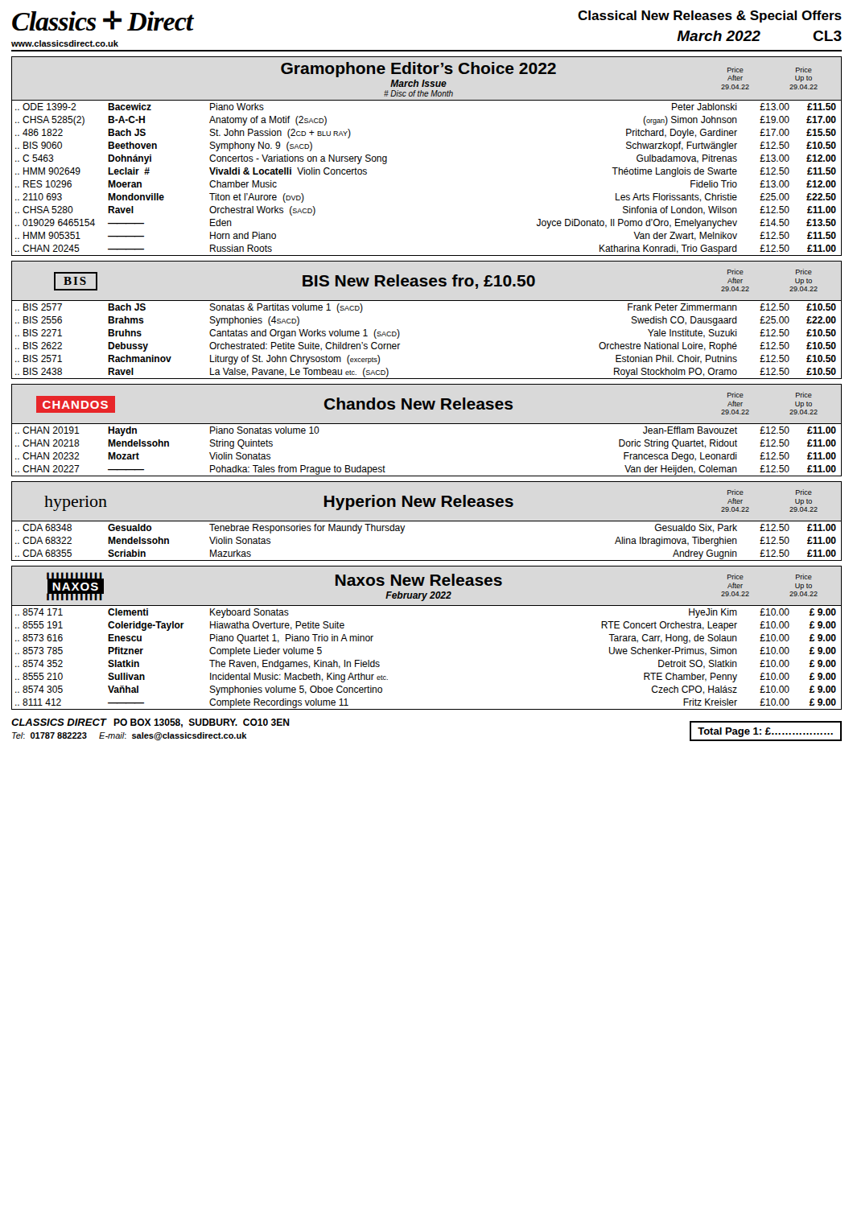Classics ✛ Direct
www.classicsdirect.co.uk
Classical New Releases & Special Offers
March 2022 CL3
Gramophone Editor’s Choice 2022
March Issue
# Disc of the Month
Price
After
29.04.22
Price
Up to
29.04.22
| .. ODE 1399-2 | Bacewicz | Piano Works | Peter Jablonski | £13.00 | £11.50 |
| .. CHSA 5285(2) | B-A-C-H | Anatomy of a Motif (2 SACD ) | ( organ ) Simon Johnson | £19.00 | £17.00 |
| .. 486 1822 | Bach JS | St. John Passion (2 CD + BLU RAY ) | Pritchard, Doyle, Gardiner | £17.00 | £15.50 |
| .. BIS 9060 | Beethoven | Symphony No. 9 ( SACD ) | Schwarzkopf, Furtwängler | £12.50 | £10.50 |
| .. C 5463 | Dohnányi | Concertos - Variations on a Nursery Song | Gulbadamova, Pitrenas | £13.00 | £12.00 |
| .. HMM 902649 | Leclair # | Vivaldi & Locatelli Violin Concertos | Théotime Langlois de Swarte | £12.50 | £11.50 |
| .. RES 10296 | Moeran | Chamber Music | Fidelio Trio | £13.00 | £12.00 |
| .. 2110 693 | Mondonville | Titon et l’Aurore ( DVD ) | Les Arts Florissants, Christie | £25.00 | £22.50 |
| .. CHSA 5280 | Ravel | Orchestral Works ( SACD ) | Sinfonia of London, Wilson | £12.50 | £11.00 |
| .. 019029 6465154 | ———— | Eden | Joyce DiDonato, Il Pomo d’Oro, Emelyanychev | £14.50 | £13.50 |
| .. HMM 905351 | ———— | Horn and Piano | Van der Zwart, Melnikov | £12.50 | £11.50 |
| .. CHAN 20245 | ———— | Russian Roots | Katharina Konradi, Trio Gaspard | £12.50 | £11.00 |
BIS
BIS New Releases fro, £10.50
Price
After
29.04.22
Price
Up to
29.04.22
| .. BIS 2577 | Bach JS | Sonatas & Partitas volume 1 ( SACD ) | Frank Peter Zimmermann | £12.50 | £10.50 |
| .. BIS 2556 | Brahms | Symphonies (4 SACD ) | Swedish CO, Dausgaard | £25.00 | £22.00 |
| .. BIS 2271 | Bruhns | Cantatas and Organ Works volume 1 ( SACD ) | Yale Institute, Suzuki | £12.50 | £10.50 |
| .. BIS 2622 | Debussy | Orchestrated: Petite Suite, Children’s Corner | Orchestre National Loire, Rophé | £12.50 | £10.50 |
| .. BIS 2571 | Rachmaninov | Liturgy of St. John Chrysostom ( excerpts ) | Estonian Phil. Choir, Putnins | £12.50 | £10.50 |
| .. BIS 2438 | Ravel | La Valse, Pavane, Le Tombeau etc. ( SACD ) | Royal Stockholm PO, Oramo | £12.50 | £10.50 |
CHANDOS
Chandos New Releases
Price
After
29.04.22
Price
Up to
29.04.22
| .. CHAN 20191 | Haydn | Piano Sonatas volume 10 | Jean-Efflam Bavouzet | £12.50 | £11.00 |
| .. CHAN 20218 | Mendelssohn | String Quintets | Doric String Quartet, Ridout | £12.50 | £11.00 |
| .. CHAN 20232 | Mozart | Violin Sonatas | Francesca Dego, Leonardi | £12.50 | £11.00 |
| .. CHAN 20227 | ———— | Pohadka: Tales from Prague to Budapest | Van der Heijden, Coleman | £12.50 | £11.00 |
hyperion
Hyperion New Releases
Price
After
29.04.22
Price
Up to
29.04.22
| .. CDA 68348 | Gesualdo | Tenebrae Responsories for Maundy Thursday | Gesualdo Six, Park | £12.50 | £11.00 |
| .. CDA 68322 | Mendelssohn | Violin Sonatas | Alina Ibragimova, Tiberghien | £12.50 | £11.00 |
| .. CDA 68355 | Scriabin | Mazurkas | Andrey Gugnin | £12.50 | £11.00 |
▌▌▌▌▌▌▌▌▌▌▌▌
NAXOS
▌▌▌▌▌▌▌▌▌▌▌▌
Naxos New Releases
February 2022
Price
After
29.04.22
Price
Up to
29.04.22
| .. 8574 171 | Clementi | Keyboard Sonatas | HyeJin Kim | £10.00 | £ 9.00 |
| .. 8555 191 | Coleridge-Taylor | Hiawatha Overture, Petite Suite | RTE Concert Orchestra, Leaper | £10.00 | £ 9.00 |
| .. 8573 616 | Enescu | Piano Quartet 1, Piano Trio in A minor | Tarara, Carr, Hong, de Solaun | £10.00 | £ 9.00 |
| .. 8573 785 | Pfitzner | Complete Lieder volume 5 | Uwe Schenker-Primus, Simon | £10.00 | £ 9.00 |
| .. 8574 352 | Slatkin | The Raven, Endgames, Kinah, In Fields | Detroit SO, Slatkin | £10.00 | £ 9.00 |
| .. 8555 210 | Sullivan | Incidental Music: Macbeth, King Arthur etc. | RTE Chamber, Penny | £10.00 | £ 9.00 |
| .. 8574 305 | Vaňhal | Symphonies volume 5, Oboe Concertino | Czech CPO, Halász | £10.00 | £ 9.00 |
| .. 8111 412 | ———— | Complete Recordings volume 11 | Fritz Kreisler | £10.00 | £ 9.00 |
CLASSICS DIRECT PO BOX 13058, SUDBURY. CO10 3EN
Tel: 01787 882223 E-mail: sales@classicsdirect.co.uk
Total Page 1: £………………